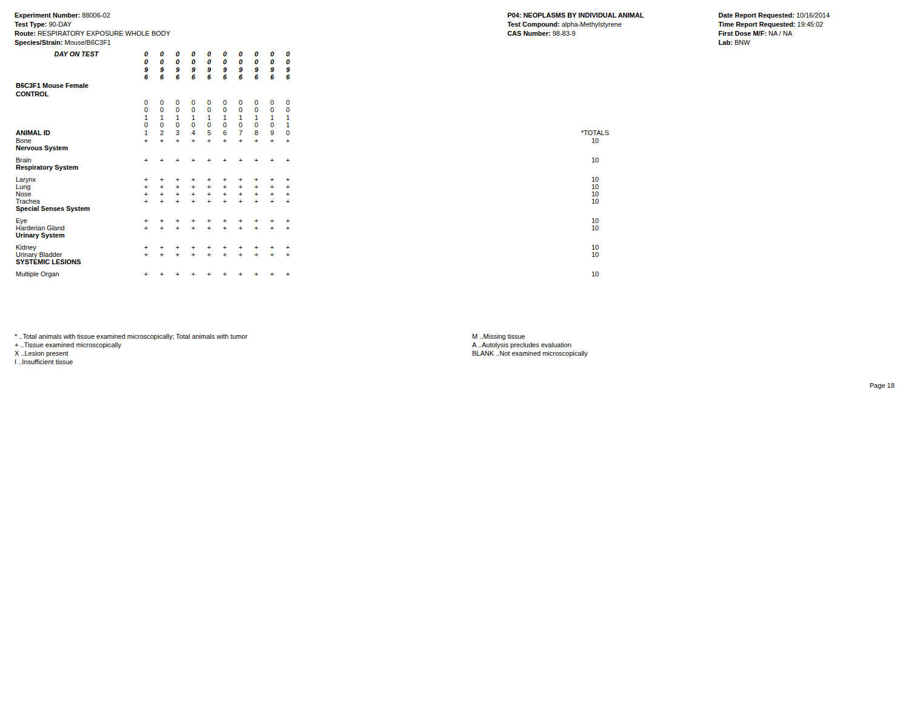| Experiment Number: 88006-02 Test Type: 90-DAY Route: RESPIRATORY EXPOSURE WHOLE BODY Species/Strain: Mouse/B6C3F1 | P04: NEOPLASMS BY INDIVIDUAL ANIMAL Test Compound: alpha-Methylstyrene CAS Number: 98-83-9 | Date Report Requested: 10/16/2014 Time Report Requested: 19:45:02 First Dose M/F: NA / NA Lab: BNW |
| DAY ON TEST | 0 0 9 6 | 0 0 9 6 | 0 0 9 6 | 0 0 9 6 | 0 0 9 6 | 0 0 9 6 | 0 0 9 6 | 0 0 9 6 | 0 0 9 6 | 0 0 9 6 | |
| B6C3F1 Mouse Female CONTROL | | |
| ANIMAL ID | 0 0 1 0 1 | 0 0 1 0 2 | 0 0 1 0 3 | 0 0 1 0 4 | 0 0 1 0 5 | 0 0 1 0 6 | 0 0 1 0 7 | 0 0 1 0 8 | 0 0 1 0 9 | 0 0 1 1 0 | *TOTALS |
| Bone | + | + | + | + | + | + | + | + | + | + | 10 |
| Nervous System |
| Brain | + | + | + | + | + | + | + | + | + | + | 10 |
| Respiratory System |
| Larynx | + | + | + | + | + | + | + | + | + | + | 10 |
| Lung | + | + | + | + | + | + | + | + | + | + | 10 |
| Nose | + | + | + | + | + | + | + | + | + | + | 10 |
| Trachea | + | + | + | + | + | + | + | + | + | + | 10 |
| Special Senses System |
| Eye | + | + | + | + | + | + | + | + | + | + | 10 |
| Harderian Gland | + | + | + | + | + | + | + | + | + | + | 10 |
| Urinary System |
| Kidney | + | + | + | + | + | + | + | + | + | + | 10 |
| Urinary Bladder | + | + | + | + | + | + | + | + | + | + | 10 |
| SYSTEMIC LESIONS |
| Multiple Organ | + | + | + | + | + | + | + | + | + | + | 10 |
| * ..Total animals with tissue examined microscopically; Total animals with tumor | M ..Missing tissue |
| + ..Tissue examined microscopically | A ..Autolysis precludes evaluation |
| X ..Lesion present | BLANK ..Not examined microscopically |
| I ..Insufficient tissue | |
Page 18